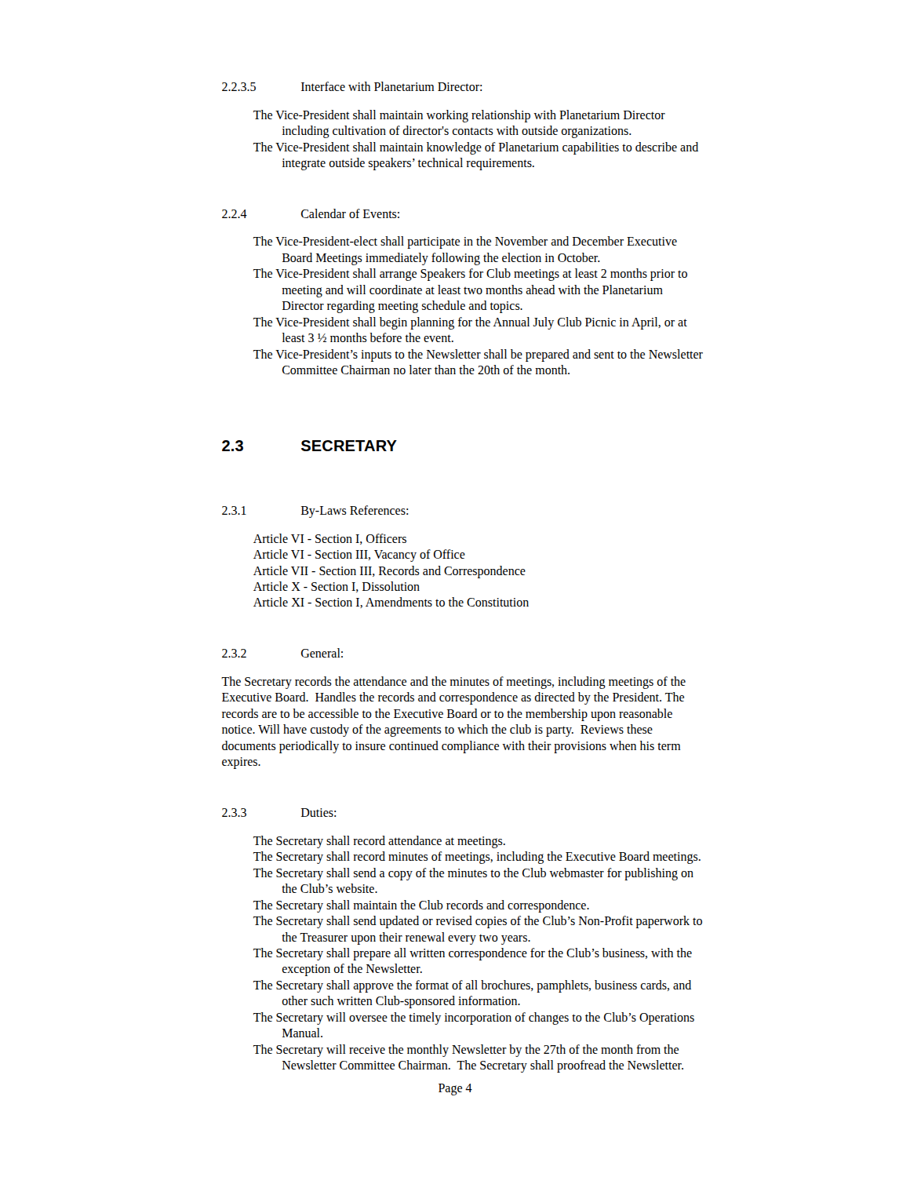2.2.3.5 Interface with Planetarium Director:
The Vice-President shall maintain working relationship with Planetarium Director including cultivation of director's contacts with outside organizations.
The Vice-President shall maintain knowledge of Planetarium capabilities to describe and integrate outside speakers’ technical requirements.
2.2.4 Calendar of Events:
The Vice-President-elect shall participate in the November and December Executive Board Meetings immediately following the election in October.
The Vice-President shall arrange Speakers for Club meetings at least 2 months prior to meeting and will coordinate at least two months ahead with the Planetarium Director regarding meeting schedule and topics.
The Vice-President shall begin planning for the Annual July Club Picnic in April, or at least 3 ½ months before the event.
The Vice-President’s inputs to the Newsletter shall be prepared and sent to the Newsletter Committee Chairman no later than the 20th of the month.
2.3 SECRETARY
2.3.1 By-Laws References:
Article VI - Section I, Officers
Article VI - Section III, Vacancy of Office
Article VII - Section III, Records and Correspondence
Article X - Section I, Dissolution
Article XI - Section I, Amendments to the Constitution
2.3.2 General:
The Secretary records the attendance and the minutes of meetings, including meetings of the Executive Board. Handles the records and correspondence as directed by the President. The records are to be accessible to the Executive Board or to the membership upon reasonable notice. Will have custody of the agreements to which the club is party. Reviews these documents periodically to insure continued compliance with their provisions when his term expires.
2.3.3 Duties:
The Secretary shall record attendance at meetings.
The Secretary shall record minutes of meetings, including the Executive Board meetings.
The Secretary shall send a copy of the minutes to the Club webmaster for publishing on the Club’s website.
The Secretary shall maintain the Club records and correspondence.
The Secretary shall send updated or revised copies of the Club’s Non-Profit paperwork to the Treasurer upon their renewal every two years.
The Secretary shall prepare all written correspondence for the Club’s business, with the exception of the Newsletter.
The Secretary shall approve the format of all brochures, pamphlets, business cards, and other such written Club-sponsored information.
The Secretary will oversee the timely incorporation of changes to the Club’s Operations Manual.
The Secretary will receive the monthly Newsletter by the 27th of the month from the Newsletter Committee Chairman. The Secretary shall proofread the Newsletter.
Page 4